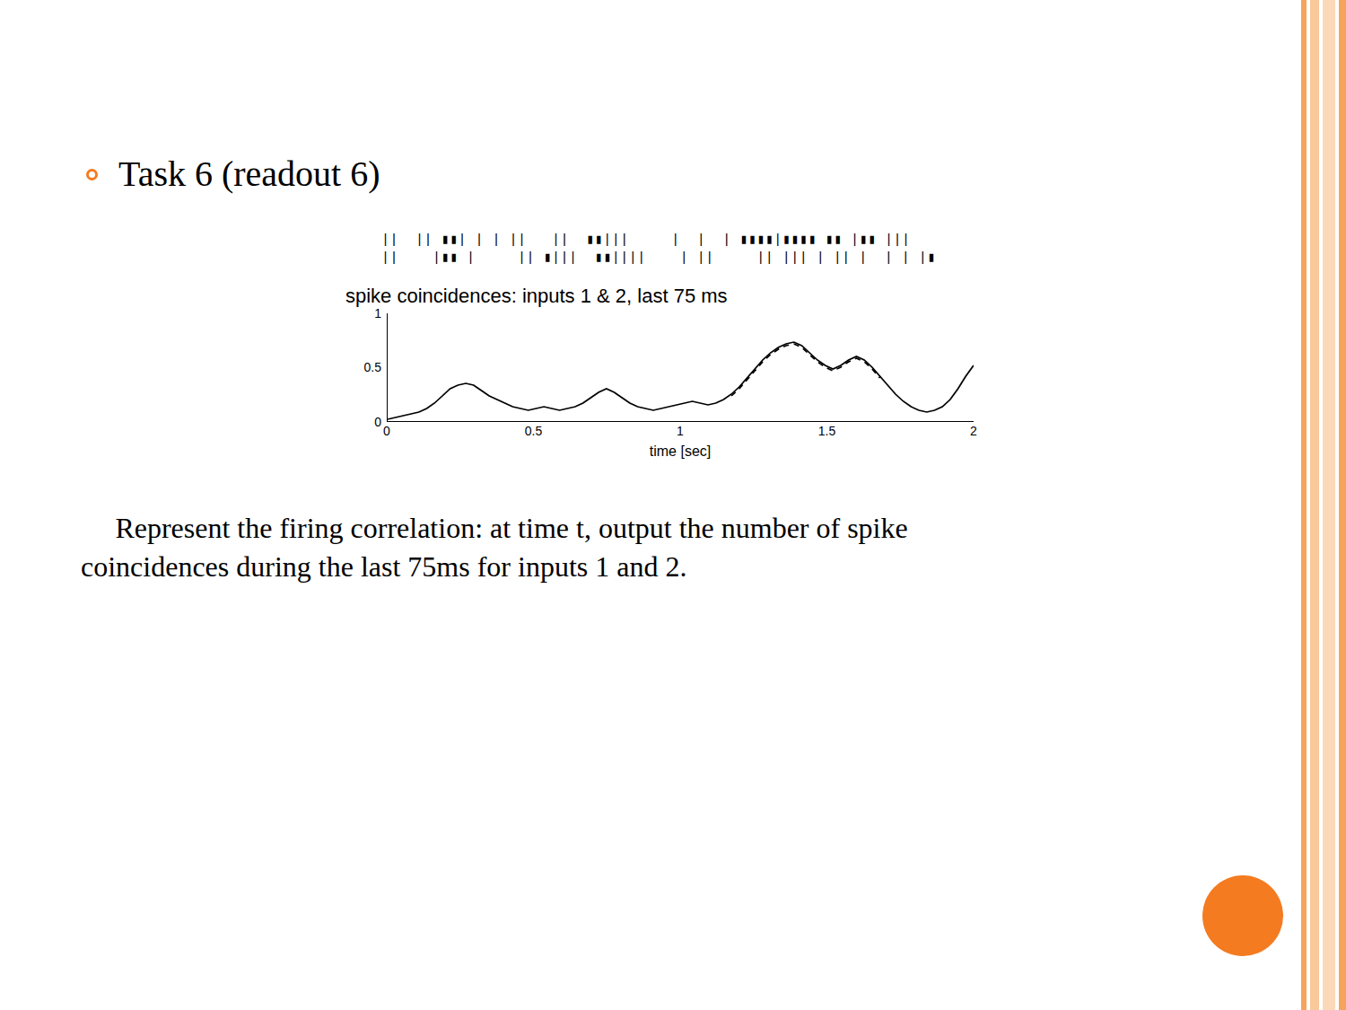Task 6 (readout 6)
|| || ▮▮| | | || || ▮▮||| | | | ▮▮▮▮|▮▮▮▮ ▮▮ |▮▮ ||| || || | ▮▮|||
|| |▮▮ | || ▮||| ▮▮|||| | || || ||| | || | | | |▮▮ || | ||▮▮▮ | ||||||
spike coincidences: inputs 1 & 2, last 75 ms
1 0.5 0
0 0.5 1 1.5 2
time [sec]
Represent the firing correlation: at time t, output the number of spike coincidences during the last 75ms for inputs 1 and 2.